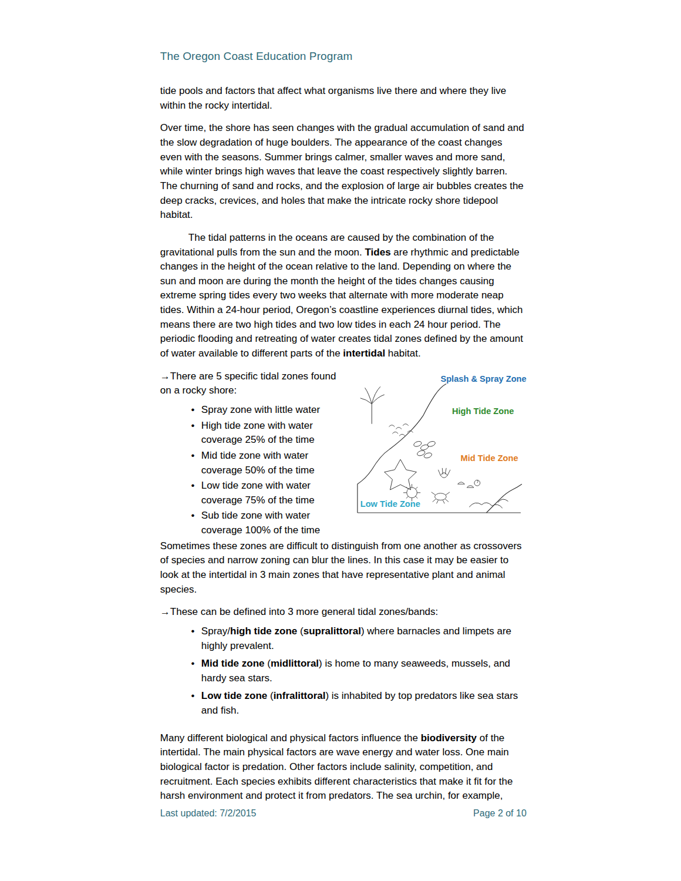The Oregon Coast Education Program
tide pools and factors that affect what organisms live there and where they live within the rocky intertidal.
Over time, the shore has seen changes with the gradual accumulation of sand and the slow degradation of huge boulders. The appearance of the coast changes even with the seasons. Summer brings calmer, smaller waves and more sand, while winter brings high waves that leave the coast respectively slightly barren. The churning of sand and rocks, and the explosion of large air bubbles creates the deep cracks, crevices, and holes that make the intricate rocky shore tidepool habitat.
The tidal patterns in the oceans are caused by the combination of the gravitational pulls from the sun and the moon. Tides are rhythmic and predictable changes in the height of the ocean relative to the land. Depending on where the sun and moon are during the month the height of the tides changes causing extreme spring tides every two weeks that alternate with more moderate neap tides. Within a 24-hour period, Oregon’s coastline experiences diurnal tides, which means there are two high tides and two low tides in each 24 hour period. The periodic flooding and retreating of water creates tidal zones defined by the amount of water available to different parts of the intertidal habitat.
Splash & Spray Zone High Tide Zone Mid Tide Zone Low Tide Zone
→There are 5 specific tidal zones found on a rocky shore:
Spray zone with little water
High tide zone with water coverage 25% of the time
Mid tide zone with water coverage 50% of the time
Low tide zone with water coverage 75% of the time
Sub tide zone with water coverage 100% of the time
Sometimes these zones are difficult to distinguish from one another as crossovers of species and narrow zoning can blur the lines. In this case it may be easier to look at the intertidal in 3 main zones that have representative plant and animal species.
→These can be defined into 3 more general tidal zones/bands:
Spray/high tide zone (supralittoral) where barnacles and limpets are highly prevalent.
Mid tide zone (midlittoral) is home to many seaweeds, mussels, and hardy sea stars.
Low tide zone (infralittoral) is inhabited by top predators like sea stars and fish.
Many different biological and physical factors influence the biodiversity of the intertidal. The main physical factors are wave energy and water loss. One main biological factor is predation. Other factors include salinity, competition, and recruitment. Each species exhibits different characteristics that make it fit for the harsh environment and protect it from predators. The sea urchin, for example,
Last updated: 7/2/2015 Page 2 of 10